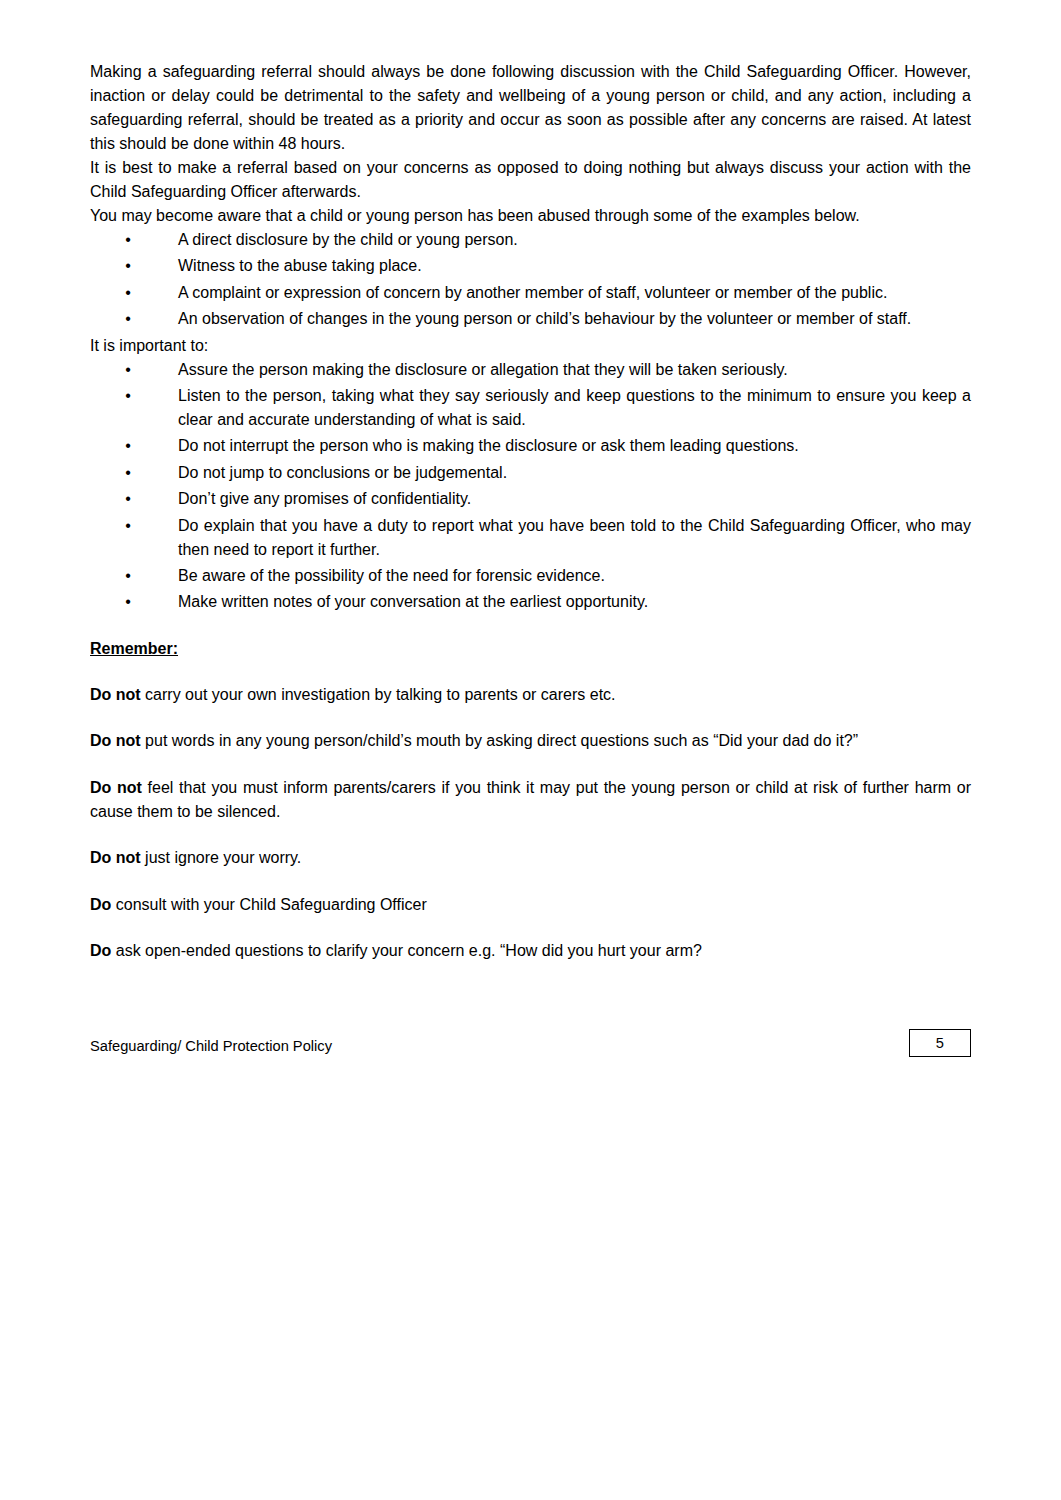Making a safeguarding referral should always be done following discussion with the Child Safeguarding Officer. However, inaction or delay could be detrimental to the safety and wellbeing of a young person or child, and any action, including a safeguarding referral, should be treated as a priority and occur as soon as possible after any concerns are raised. At latest this should be done within 48 hours.
It is best to make a referral based on your concerns as opposed to doing nothing but always discuss your action with the Child Safeguarding Officer afterwards.
You may become aware that a child or young person has been abused through some of the examples below.
A direct disclosure by the child or young person.
Witness to the abuse taking place.
A complaint or expression of concern by another member of staff, volunteer or member of the public.
An observation of changes in the young person or child’s behaviour by the volunteer or member of staff.
It is important to:
Assure the person making the disclosure or allegation that they will be taken seriously.
Listen to the person, taking what they say seriously and keep questions to the minimum to ensure you keep a clear and accurate understanding of what is said.
Do not interrupt the person who is making the disclosure or ask them leading questions.
Do not jump to conclusions or be judgemental.
Don’t give any promises of confidentiality.
Do explain that you have a duty to report what you have been told to the Child Safeguarding Officer, who may then need to report it further.
Be aware of the possibility of the need for forensic evidence.
Make written notes of your conversation at the earliest opportunity.
Remember:
Do not carry out your own investigation by talking to parents or carers etc.
Do not put words in any young person/child’s mouth by asking direct questions such as “Did your dad do it?”
Do not feel that you must inform parents/carers if you think it may put the young person or child at risk of further harm or cause them to be silenced.
Do not just ignore your worry.
Do consult with your Child Safeguarding Officer
Do ask open-ended questions to clarify your concern e.g. “How did you hurt your arm?
Safeguarding/ Child Protection Policy
5